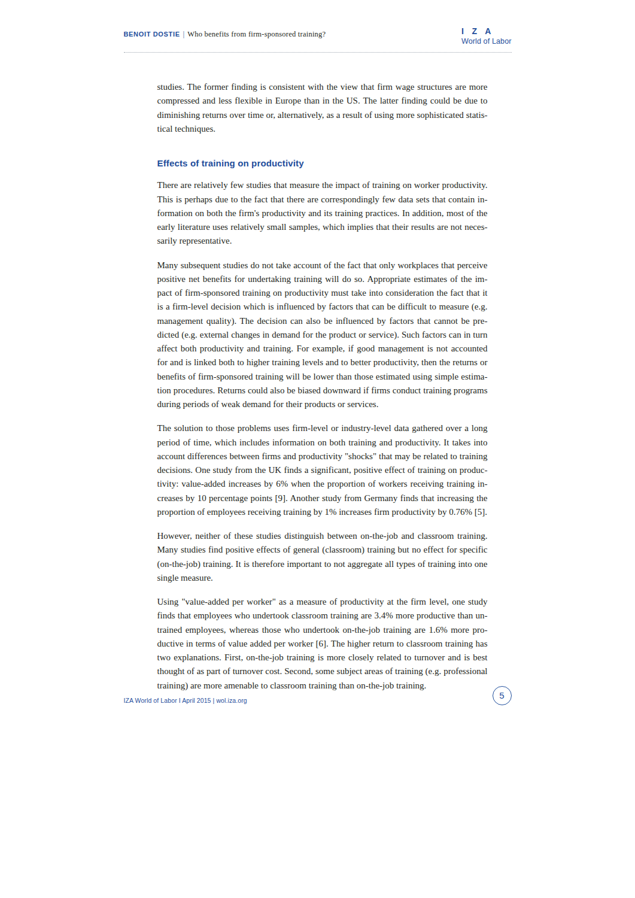BENOIT DOSTIE|Who benefits from firm-sponsored training?
I Z A
World of Labor
studies. The former finding is consistent with the view that firm wage structures are more compressed and less flexible in Europe than in the US. The latter finding could be due to diminishing returns over time or, alternatively, as a result of using more sophisticated statistical techniques.
Effects of training on productivity
There are relatively few studies that measure the impact of training on worker productivity. This is perhaps due to the fact that there are correspondingly few data sets that contain information on both the firm's productivity and its training practices. In addition, most of the early literature uses relatively small samples, which implies that their results are not necessarily representative.
Many subsequent studies do not take account of the fact that only workplaces that perceive positive net benefits for undertaking training will do so. Appropriate estimates of the impact of firm-sponsored training on productivity must take into consideration the fact that it is a firm-level decision which is influenced by factors that can be difficult to measure (e.g. management quality). The decision can also be influenced by factors that cannot be predicted (e.g. external changes in demand for the product or service). Such factors can in turn affect both productivity and training. For example, if good management is not accounted for and is linked both to higher training levels and to better productivity, then the returns or benefits of firm-sponsored training will be lower than those estimated using simple estimation procedures. Returns could also be biased downward if firms conduct training programs during periods of weak demand for their products or services.
The solution to those problems uses firm-level or industry-level data gathered over a long period of time, which includes information on both training and productivity. It takes into account differences between firms and productivity "shocks" that may be related to training decisions. One study from the UK finds a significant, positive effect of training on productivity: value-added increases by 6% when the proportion of workers receiving training increases by 10 percentage points [9]. Another study from Germany finds that increasing the proportion of employees receiving training by 1% increases firm productivity by 0.76% [5].
However, neither of these studies distinguish between on-the-job and classroom training. Many studies find positive effects of general (classroom) training but no effect for specific (on-the-job) training. It is therefore important to not aggregate all types of training into one single measure.
Using "value-added per worker" as a measure of productivity at the firm level, one study finds that employees who undertook classroom training are 3.4% more productive than untrained employees, whereas those who undertook on-the-job training are 1.6% more productive in terms of value added per worker [6]. The higher return to classroom training has two explanations. First, on-the-job training is more closely related to turnover and is best thought of as part of turnover cost. Second, some subject areas of training (e.g. professional training) are more amenable to classroom training than on-the-job training.
IZA World of Labor I April 2015 | wol.iza.org
5